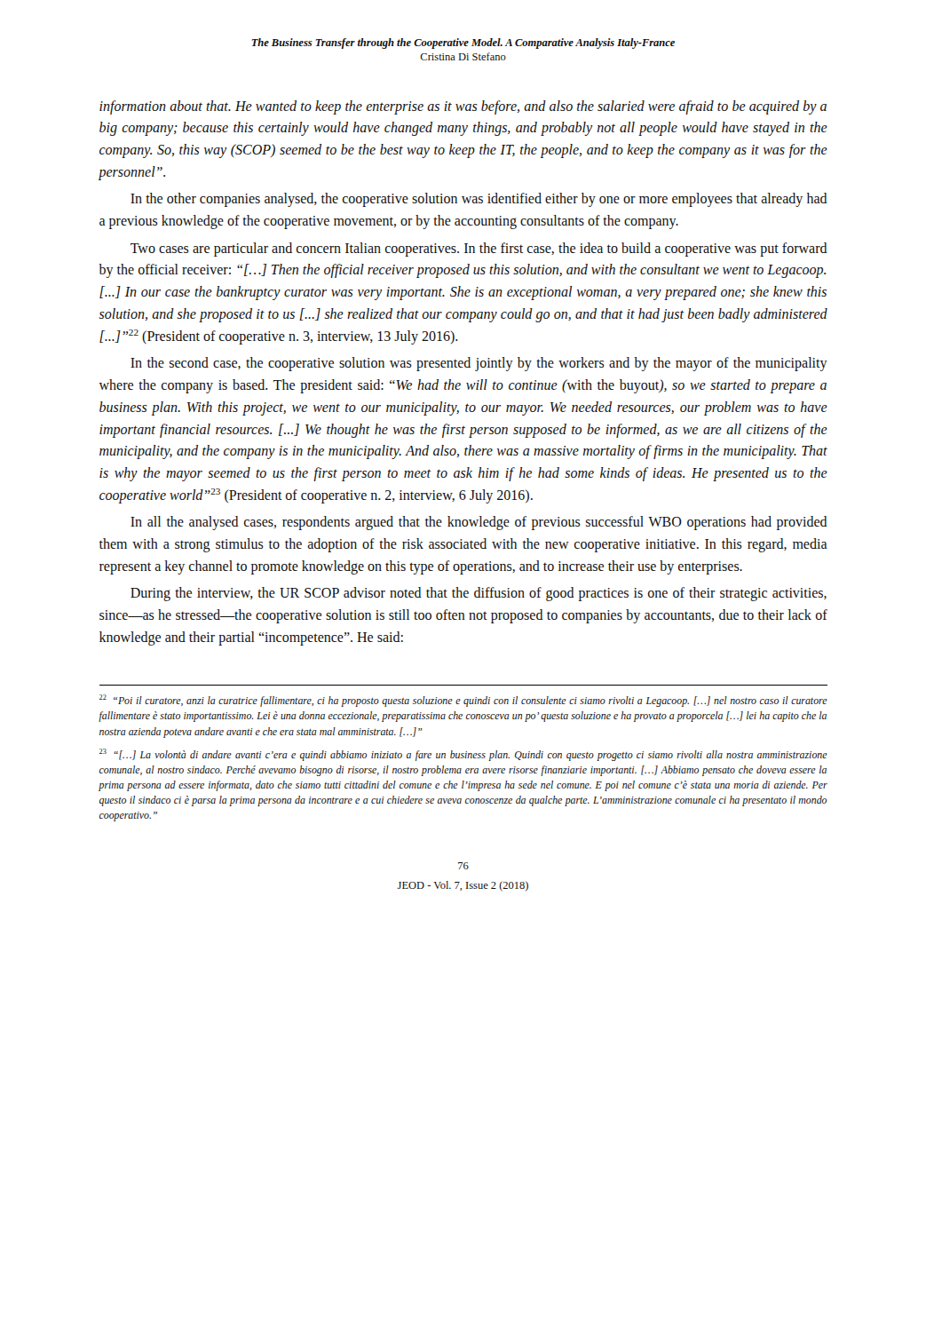The Business Transfer through the Cooperative Model. A Comparative Analysis Italy-France
Cristina Di Stefano
information about that. He wanted to keep the enterprise as it was before, and also the salaried were afraid to be acquired by a big company; because this certainly would have changed many things, and probably not all people would have stayed in the company. So, this way (SCOP) seemed to be the best way to keep the IT, the people, and to keep the company as it was for the personnel”.
In the other companies analysed, the cooperative solution was identified either by one or more employees that already had a previous knowledge of the cooperative movement, or by the accounting consultants of the company.
Two cases are particular and concern Italian cooperatives. In the first case, the idea to build a cooperative was put forward by the official receiver: “[…] Then the official receiver proposed us this solution, and with the consultant we went to Legacoop. [...] In our case the bankruptcy curator was very important. She is an exceptional woman, a very prepared one; she knew this solution, and she proposed it to us [...] she realized that our company could go on, and that it had just been badly administered [...]”22 (President of cooperative n. 3, interview, 13 July 2016).
In the second case, the cooperative solution was presented jointly by the workers and by the mayor of the municipality where the company is based. The president said: “We had the will to continue (with the buyout), so we started to prepare a business plan. With this project, we went to our municipality, to our mayor. We needed resources, our problem was to have important financial resources. [...] We thought he was the first person supposed to be informed, as we are all citizens of the municipality, and the company is in the municipality. And also, there was a massive mortality of firms in the municipality. That is why the mayor seemed to us the first person to meet to ask him if he had some kinds of ideas. He presented us to the cooperative world”23 (President of cooperative n. 2, interview, 6 July 2016).
In all the analysed cases, respondents argued that the knowledge of previous successful WBO operations had provided them with a strong stimulus to the adoption of the risk associated with the new cooperative initiative. In this regard, media represent a key channel to promote knowledge on this type of operations, and to increase their use by enterprises.
During the interview, the UR SCOP advisor noted that the diffusion of good practices is one of their strategic activities, since—as he stressed—the cooperative solution is still too often not proposed to companies by accountants, due to their lack of knowledge and their partial “incompetence”. He said:
22 “Poi il curatore, anzi la curatrice fallimentare, ci ha proposto questa soluzione e quindi con il consulente ci siamo rivolti a Legacoop. […] nel nostro caso il curatore fallimentare è stato importantissimo. Lei è una donna eccezionale, preparatissima che conosceva un po’ questa soluzione e ha provato a proporcela […] lei ha capito che la nostra azienda poteva andare avanti e che era stata mal amministrata. […]”
23 “[…] La volontà di andare avanti c’era e quindi abbiamo iniziato a fare un business plan. Quindi con questo progetto ci siamo rivolti alla nostra amministrazione comunale, al nostro sindaco. Perché avevamo bisogno di risorse, il nostro problema era avere risorse finanziarie importanti. […] Abbiamo pensato che doveva essere la prima persona ad essere informata, dato che siamo tutti cittadini del comune e che l’impresa ha sede nel comune. E poi nel comune c’è stata una moria di aziende. Per questo il sindaco ci è parsa la prima persona da incontrare e a cui chiedere se aveva conoscenze da qualche parte. L’amministrazione comunale ci ha presentato il mondo cooperativo.”
76 JEOD - Vol. 7, Issue 2 (2018)